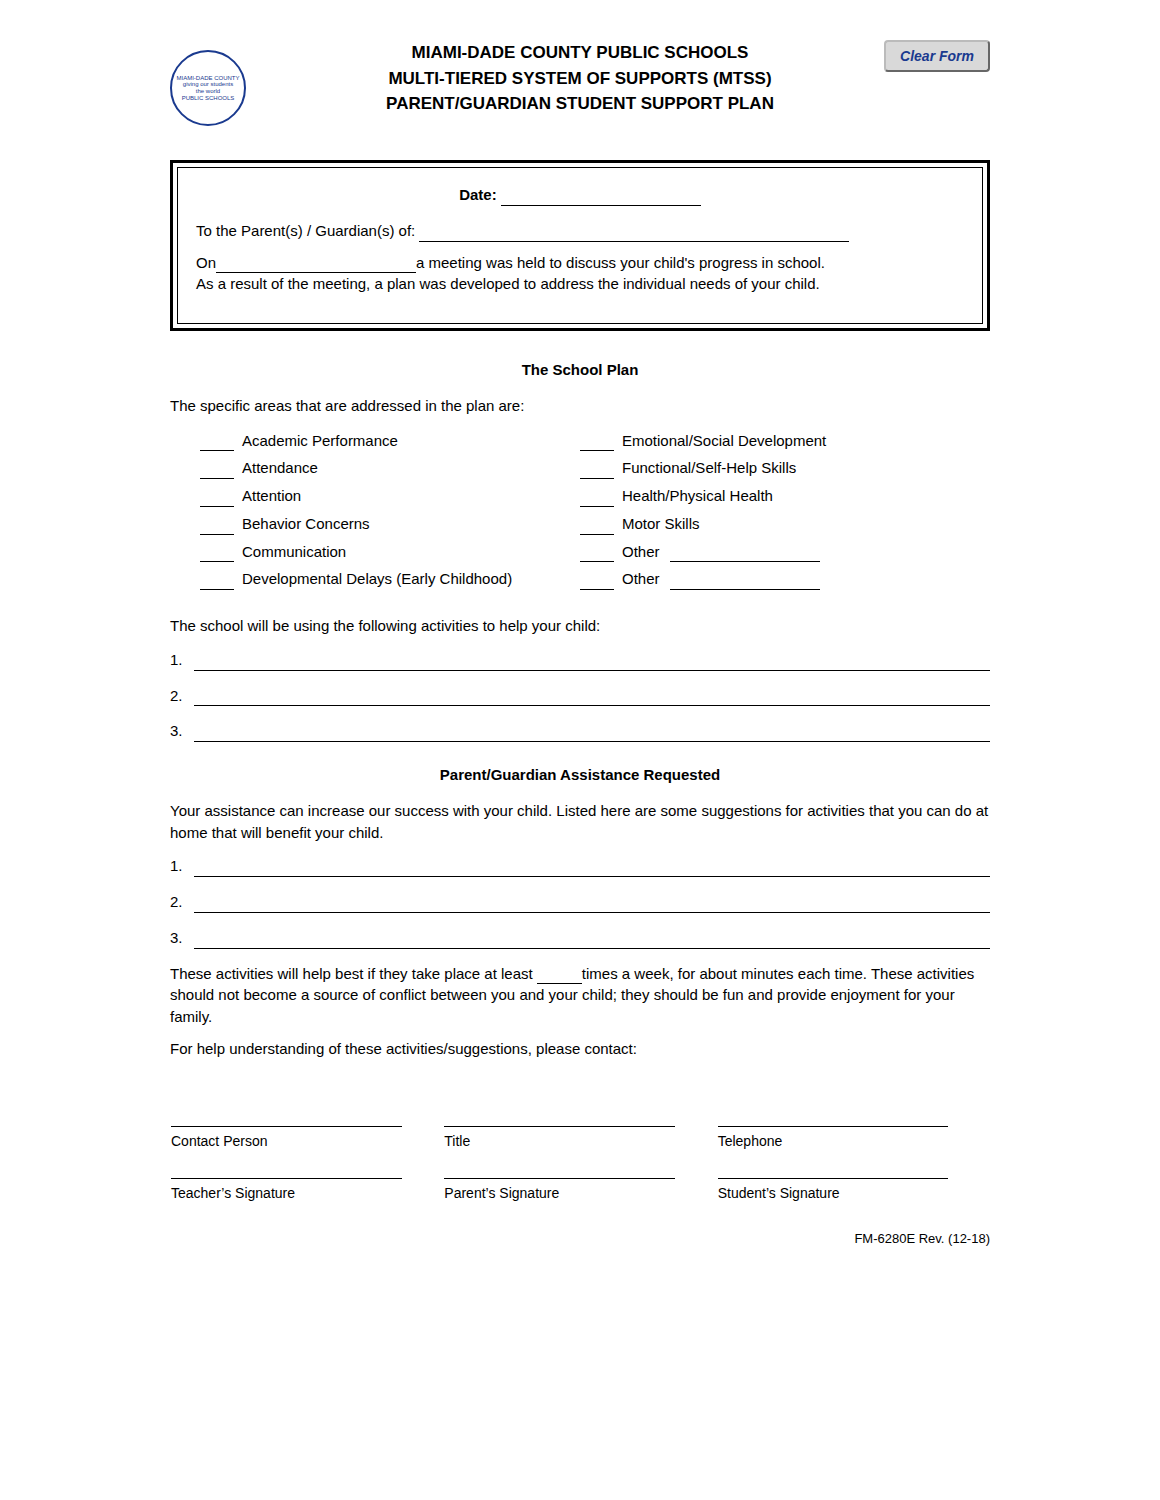MIAMI-DADE COUNTY
giving our students
the world
PUBLIC SCHOOLS
Clear Form
MIAMI-DADE COUNTY PUBLIC SCHOOLS
MULTI-TIERED SYSTEM OF SUPPORTS (MTSS)
PARENT/GUARDIAN STUDENT SUPPORT PLAN
Date:
To the Parent(s) / Guardian(s) of:
On a meeting was held to discuss your child's progress in school.
As a result of the meeting, a plan was developed to address the individual needs of your child.
The School Plan
The specific areas that are addressed in the plan are:
| Academic Performance | Emotional/Social Development |
| Attendance | Functional/Self-Help Skills |
| Attention | Health/Physical Health |
| Behavior Concerns | Motor Skills |
| Communication | Other |
| Developmental Delays (Early Childhood) | Other |
The school will be using the following activities to help your child:
Parent/Guardian Assistance Requested
Your assistance can increase our success with your child. Listed here are some suggestions for activities that you can do at home that will benefit your child.
These activities will help best if they take place at least times a week, for about minutes each time. These activities should not become a source of conflict between you and your child; they should be fun and provide enjoyment for your family.
For help understanding of these activities/suggestions, please contact:
| Contact Person | Title | Telephone |
| Teacher’s Signature | Parent’s Signature | Student’s Signature |
FM-6280E Rev. (12-18)